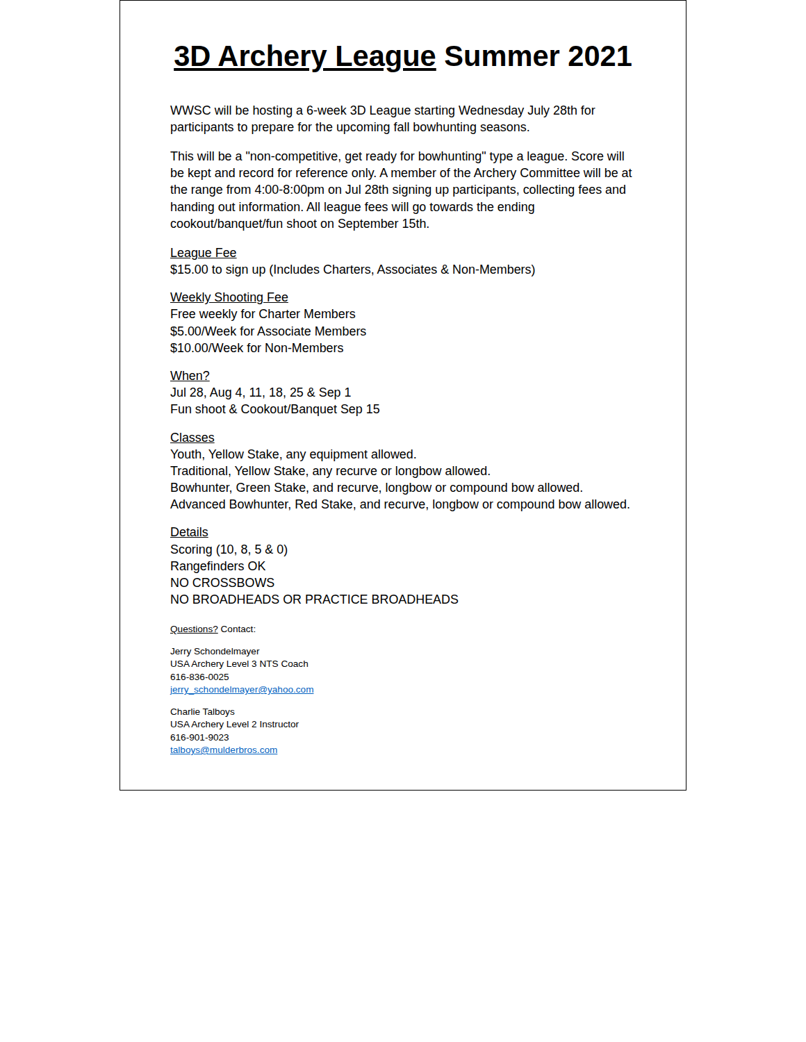3D Archery League Summer 2021
WWSC will be hosting a 6-week 3D League starting Wednesday July 28th for participants to prepare for the upcoming fall bowhunting seasons.
This will be a "non-competitive, get ready for bowhunting" type a league. Score will be kept and record for reference only. A member of the Archery Committee will be at the range from 4:00-8:00pm on Jul 28th signing up participants, collecting fees and handing out information. All league fees will go towards the ending cookout/banquet/fun shoot on September 15th.
League Fee
$15.00 to sign up (Includes Charters, Associates & Non-Members)
Weekly Shooting Fee
Free weekly for Charter Members
$5.00/Week for Associate Members
$10.00/Week for Non-Members
When?
Jul 28, Aug 4, 11, 18, 25 & Sep 1
Fun shoot & Cookout/Banquet Sep 15
Classes
Youth, Yellow Stake, any equipment allowed.
Traditional, Yellow Stake, any recurve or longbow allowed.
Bowhunter, Green Stake, and recurve, longbow or compound bow allowed.
Advanced Bowhunter, Red Stake, and recurve, longbow or compound bow allowed.
Details
Scoring (10, 8, 5 & 0)
Rangefinders OK
NO CROSSBOWS
NO BROADHEADS OR PRACTICE BROADHEADS
Questions? Contact:
Jerry Schondelmayer
USA Archery Level 3 NTS Coach
616-836-0025
jerry_schondelmayer@yahoo.com
Charlie Talboys
USA Archery Level 2 Instructor
616-901-9023
talboys@mulderbros.com